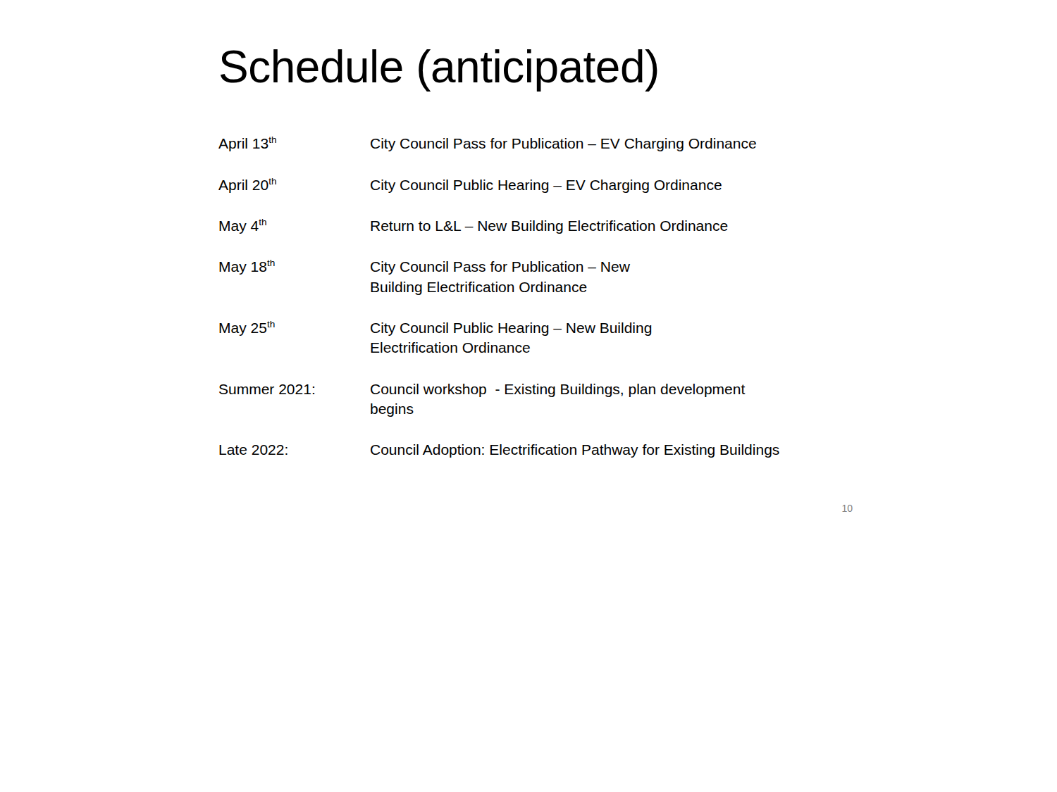Schedule (anticipated)
| April 13 th | City Council Pass for Publication – EV Charging Ordinance |
| April 20 th | City Council Public Hearing – EV Charging Ordinance |
| May 4 th | Return to L&L – New Building Electrification Ordinance |
| May 18 th | City Council Pass for Publication – New Building Electrification Ordinance |
| May 25 th | City Council Public Hearing – New Building Electrification Ordinance |
| Summer 2021: | Council workshop - Existing Buildings, plan development begins |
| Late 2022: | Council Adoption: Electrification Pathway for Existing Buildings |
10